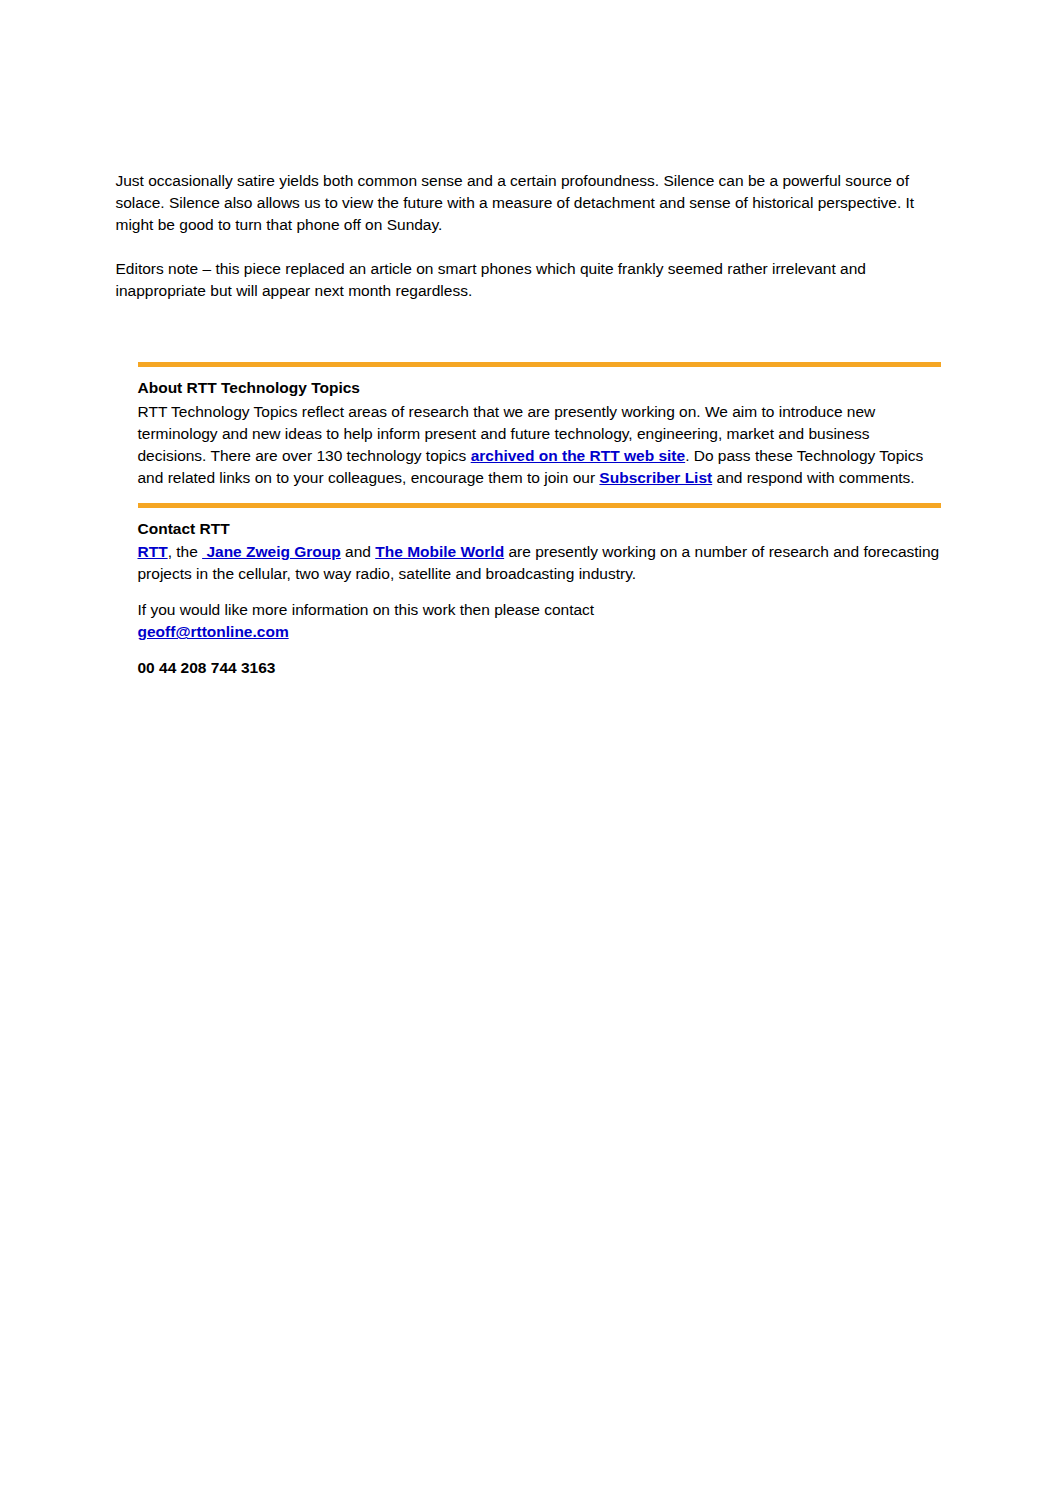Just occasionally satire yields both common sense and a certain profoundness. Silence can be a powerful source of solace. Silence also allows us to view the future with a measure of detachment and sense of historical perspective. It might be good to turn that phone off on Sunday.
Editors note – this piece replaced an article on smart phones which quite frankly seemed rather irrelevant and inappropriate but will appear next month regardless.
About RTT Technology Topics
RTT Technology Topics reflect areas of research that we are presently working on. We aim to introduce new terminology and new ideas to help inform present and future technology, engineering, market and business decisions. There are over 130 technology topics archived on the RTT web site. Do pass these Technology Topics and related links on to your colleagues, encourage them to join our Subscriber List and respond with comments.
Contact RTT
RTT, the Jane Zweig Group and The Mobile World are presently working on a number of research and forecasting projects in the cellular, two way radio, satellite and broadcasting industry.
If you would like more information on this work then please contact
geoff@rttonline.com
00 44 208 744 3163